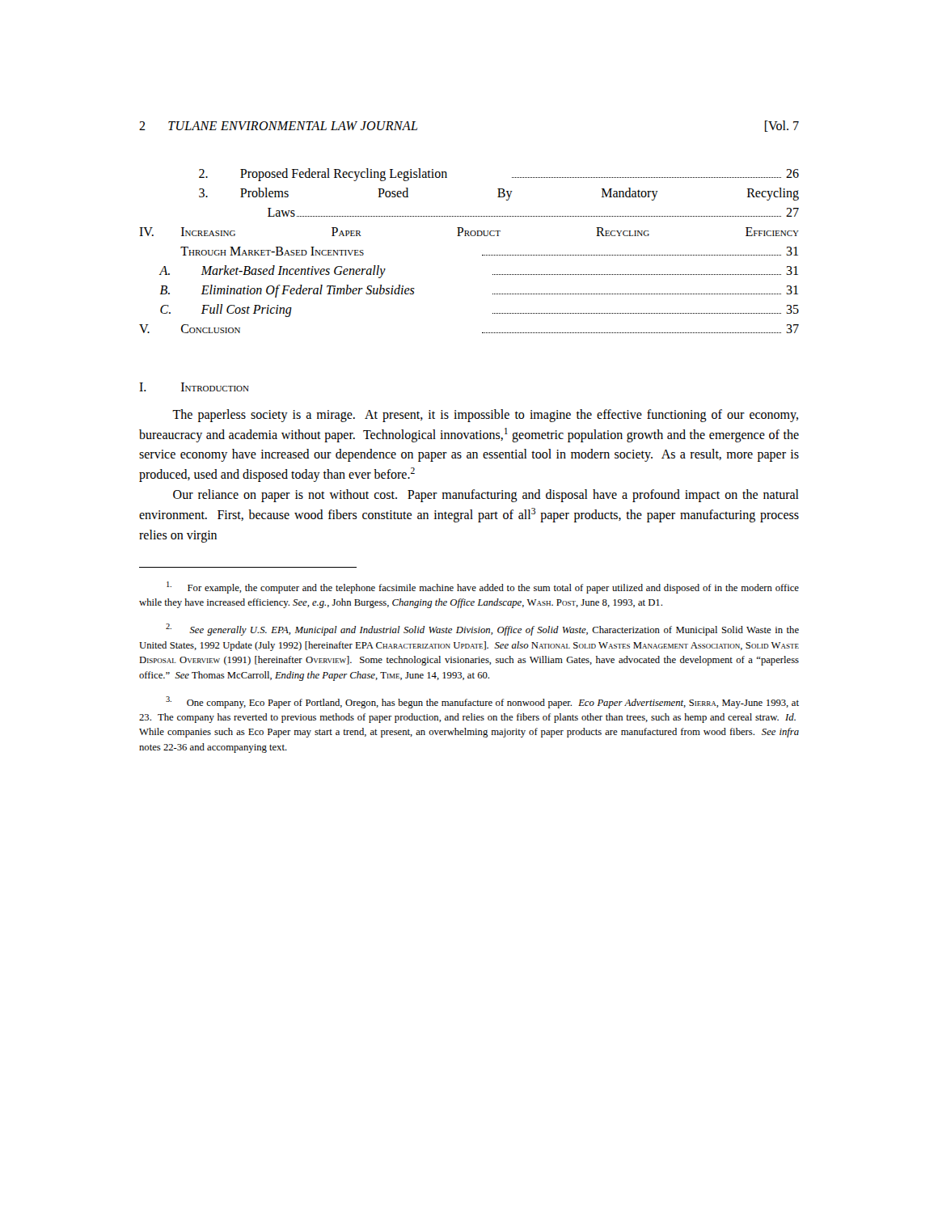2 TULANE ENVIRONMENTAL LAW JOURNAL [Vol. 7
2. Proposed Federal Recycling Legislation 26
3. Problems Posed By Mandatory Recycling
Laws 27
IV. Increasing Paper Product Recycling Efficiency
Through Market-Based Incentives 31
A. Market-Based Incentives Generally 31
B. Elimination Of Federal Timber Subsidies 31
C. Full Cost Pricing 35
V. Conclusion 37
I. Introduction
The paperless society is a mirage. At present, it is impossible to imagine the effective functioning of our economy, bureaucracy and academia without paper. Technological innovations,1 geometric population growth and the emergence of the service economy have increased our dependence on paper as an essential tool in modern society. As a result, more paper is produced, used and disposed today than ever before.2
Our reliance on paper is not without cost. Paper manufacturing and disposal have a profound impact on the natural environment. First, because wood fibers constitute an integral part of all3 paper products, the paper manufacturing process relies on virgin
1. For example, the computer and the telephone facsimile machine have added to the sum total of paper utilized and disposed of in the modern office while they have increased efficiency. See, e.g., John Burgess, Changing the Office Landscape, Wash. Post, June 8, 1993, at D1.
2. See generally U.S. EPA, Municipal and Industrial Solid Waste Division, Office of Solid Waste, Characterization of Municipal Solid Waste in the United States, 1992 Update (July 1992) [hereinafter EPA Characterization Update]. See also National Solid Wastes Management Association, Solid Waste Disposal Overview (1991) [hereinafter Overview]. Some technological visionaries, such as William Gates, have advocated the development of a “paperless office.” See Thomas McCarroll, Ending the Paper Chase, Time, June 14, 1993, at 60.
3. One company, Eco Paper of Portland, Oregon, has begun the manufacture of nonwood paper. Eco Paper Advertisement, Sierra, May-June 1993, at 23. The company has reverted to previous methods of paper production, and relies on the fibers of plants other than trees, such as hemp and cereal straw. Id. While companies such as Eco Paper may start a trend, at present, an overwhelming majority of paper products are manufactured from wood fibers. See infra notes 22-36 and accompanying text.